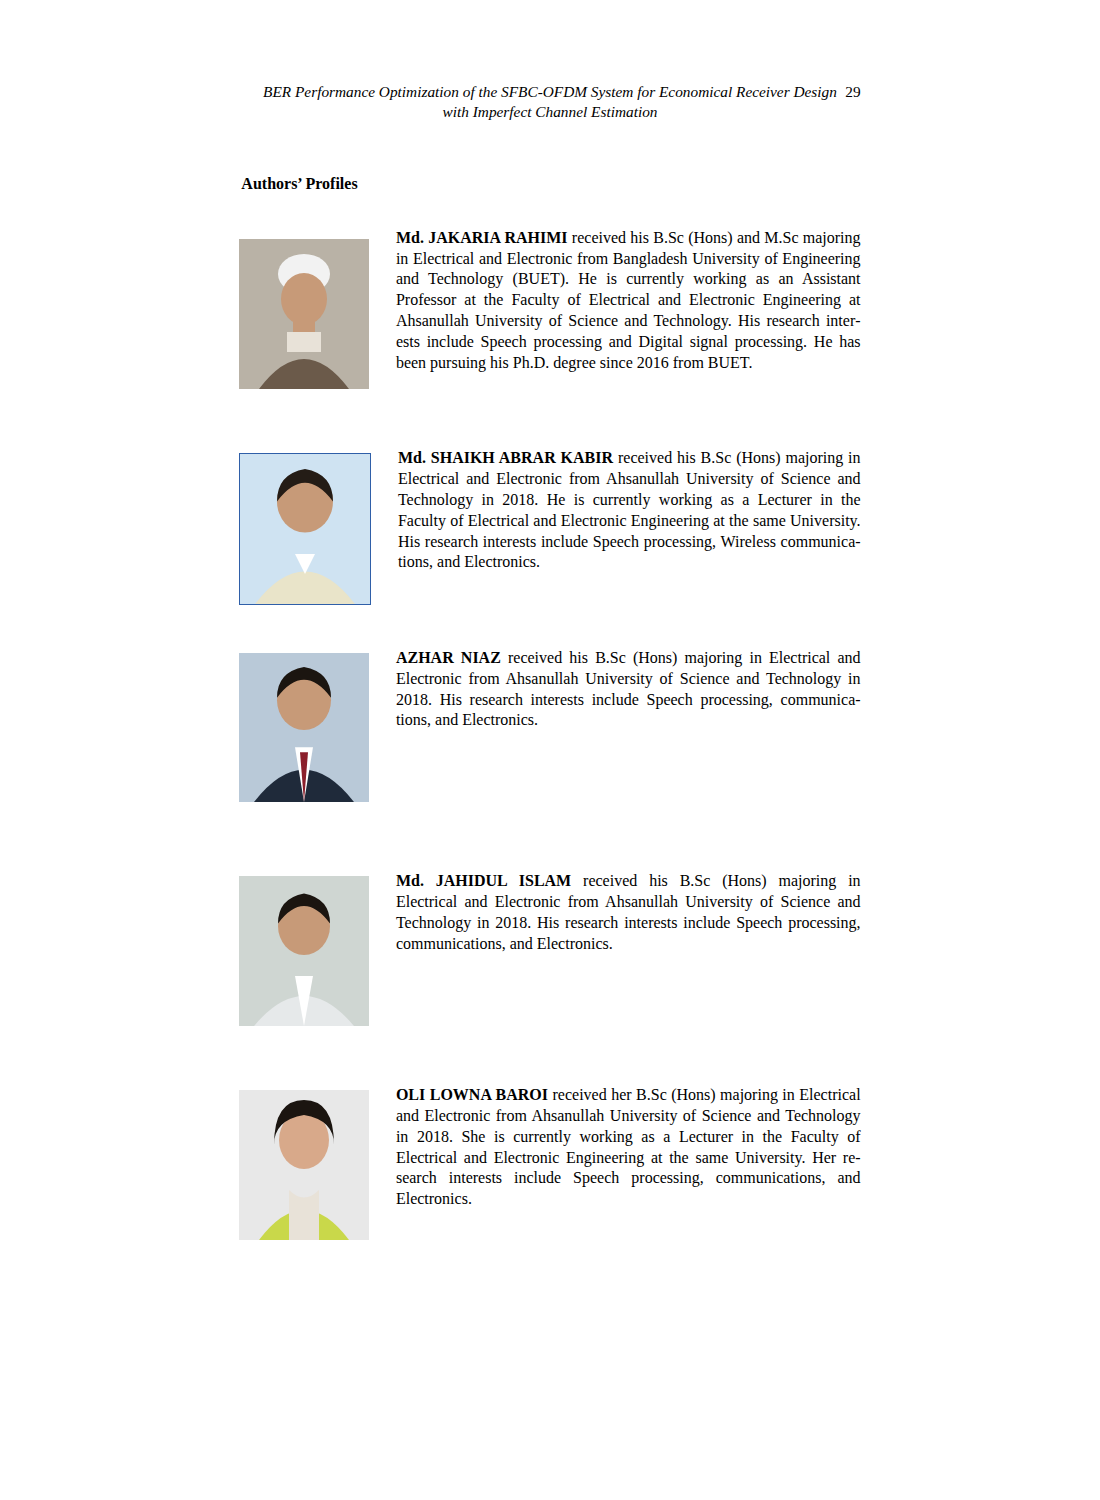BER Performance Optimization of the SFBC-OFDM System for Economical Receiver Design
with Imperfect Channel Estimation
29
Authors’ Profiles
Md. JAKARIA RAHIMI received his B.Sc (Hons) and M.Sc majoring in Electrical and Electronic from Bangladesh University of Engineering and Technology (BUET). He is currently working as an Assistant Professor at the Faculty of Electrical and Electronic Engineering at Ahsanullah University of Science and Technology. His research interests include Speech processing and Digital signal processing. He has been pursuing his Ph.D. degree since 2016 from BUET.
Md. SHAIKH ABRAR KABIR received his B.Sc (Hons) majoring in Electrical and Electronic from Ahsanullah University of Science and Technology in 2018. He is currently working as a Lecturer in the Faculty of Electrical and Electronic Engineering at the same University. His research interests include Speech processing, Wireless communications, and Electronics.
AZHAR NIAZ received his B.Sc (Hons) majoring in Electrical and Electronic from Ahsanullah University of Science and Technology in 2018. His research interests include Speech processing, communications, and Electronics.
Md. JAHIDUL ISLAM received his B.Sc (Hons) majoring in Electrical and Electronic from Ahsanullah University of Science and Technology in 2018. His research interests include Speech processing, communications, and Electronics.
OLI LOWNA BAROI received her B.Sc (Hons) majoring in Electrical and Electronic from Ahsanullah University of Science and Technology in 2018. She is currently working as a Lecturer in the Faculty of Electrical and Electronic Engineering at the same University. Her research interests include Speech processing, communications, and Electronics.